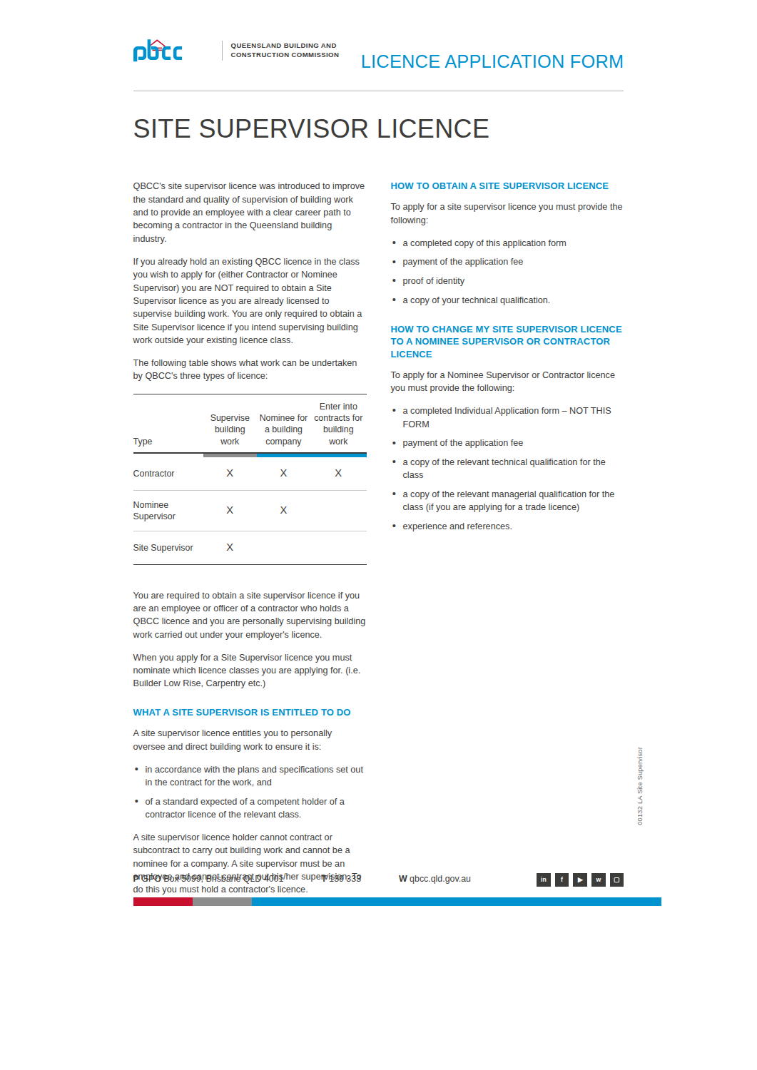Queensland Building and
Construction Commission
Licence Application Form
Site Supervisor Licence
QBCC's site supervisor licence was introduced to improve the standard and quality of supervision of building work and to provide an employee with a clear career path to becoming a contractor in the Queensland building industry.
If you already hold an existing QBCC licence in the class you wish to apply for (either Contractor or Nominee Supervisor) you are NOT required to obtain a Site Supervisor licence as you are already licensed to supervise building work. You are only required to obtain a Site Supervisor licence if you intend supervising building work outside your existing licence class.
The following table shows what work can be undertaken by QBCC's three types of licence:
| Type | Supervise building work | Nominee for a building company | Enter into contracts for building work |
| --- | --- | --- | --- |
| Contractor | X | X | X |
| Nominee Supervisor | X | X | |
| Site Supervisor | X | | |
You are required to obtain a site supervisor licence if you are an employee or officer of a contractor who holds a QBCC licence and you are personally supervising building work carried out under your employer's licence.
When you apply for a Site Supervisor licence you must nominate which licence classes you are applying for. (i.e. Builder Low Rise, Carpentry etc.)
What a site supervisor is entitled to do
A site supervisor licence entitles you to personally oversee and direct building work to ensure it is:
in accordance with the plans and specifications set out in the contract for the work, and
of a standard expected of a competent holder of a contractor licence of the relevant class.
A site supervisor licence holder cannot contract or subcontract to carry out building work and cannot be a nominee for a company. A site supervisor must be an employee and cannot contract out his/her supervision. To do this you must hold a contractor's licence.
How to obtain a site supervisor licence
To apply for a site supervisor licence you must provide the following:
a completed copy of this application form
payment of the application fee
proof of identity
a copy of your technical qualification.
How to change my site supervisor licence to a nominee supervisor or contractor licence
To apply for a Nominee Supervisor or Contractor licence you must provide the following:
a completed Individual Application form – NOT THIS FORM
payment of the application fee
a copy of the relevant technical qualification for the class
a copy of the relevant managerial qualification for the class (if you are applying for a trade licence)
experience and references.
00132 LA Site Supervisor
P GPO Box 5099, Brisbane QLD 4001
T 139 333
W qbcc.qld.gov.au
in f ▶ w ▢